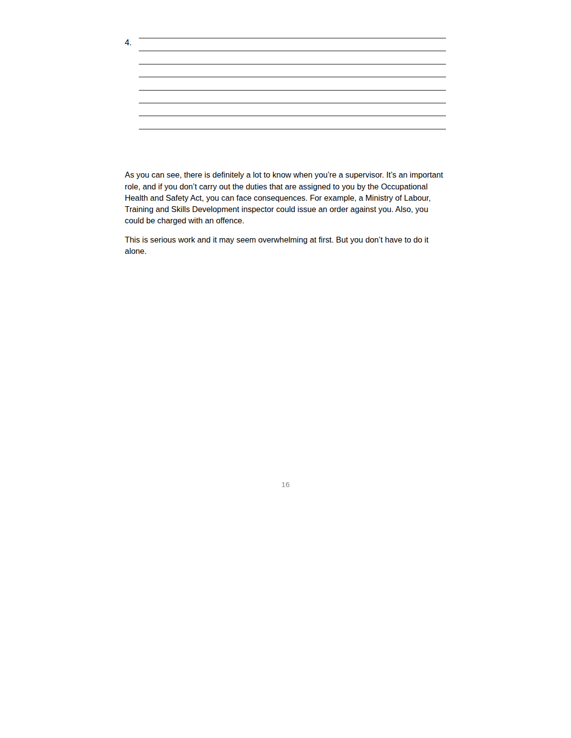4.
As you can see, there is definitely a lot to know when you’re a supervisor. It’s an important role, and if you don’t carry out the duties that are assigned to you by the Occupational Health and Safety Act, you can face consequences. For example, a Ministry of Labour, Training and Skills Development inspector could issue an order against you. Also, you could be charged with an offence.
This is serious work and it may seem overwhelming at first. But you don’t have to do it alone.
16